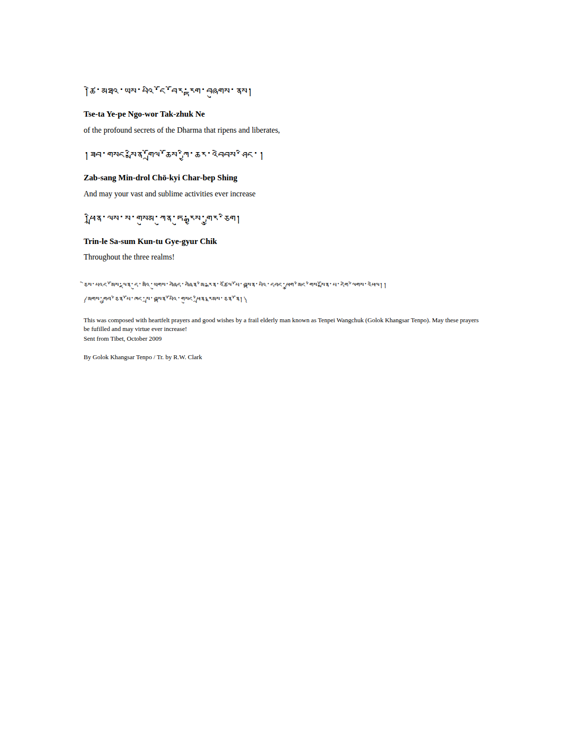།ཚེ་མཐའ་ཡས་པའི་ངོ་བོར་རྟག་བཞུགས་ནས།
Tse-ta Ye-pe Ngo-wor Tak-zhuk Ne
of the profound secrets of the Dharma that ripens and liberates,
།ཟབ་གསང་སྨིན་གྲོལ་ཆོས་ཀྱི་ཆར་འབེབས་ཤིང་།
Zab-sang Min-drol Chö-kyi Char-bep Shing
And may your vast and sublime activities ever increase
།ཕྲིན་ལས་ས་གསུམ་ཀུན་ཏུ་རྒྱས་གྱུར་ཅིག།
Trin-le Sa-sum Kun-tu Gye-gyur Chik
Throughout the three realms!
ཅེས་པའང་མོས་ལྡན་དུ་མའི་ཡུགས་བཞེད་བཞིན་མི་རྒན་འཚོལ་པོ་བསྟན་པའི་དབང་ཕྱུག་མིང་གིས་སྨོན་པ་དགེ་ལེགས་འཕེལ།། ༼མགས་གྲུབ་ཅེན་པོ་ཁང་སྲ་བསྟན་པོའི་གསུང་ཕྲིན་རྣམས་ཅན་ནོ།༽
This was composed with heartfelt prayers and good wishes by a frail elderly man known as Tenpei Wangchuk (Golok Khangsar Tenpo). May these prayers be fufilled and may virtue ever increase!
Sent from Tibet, October 2009
By Golok Khangsar Tenpo / Tr. by R.W. Clark